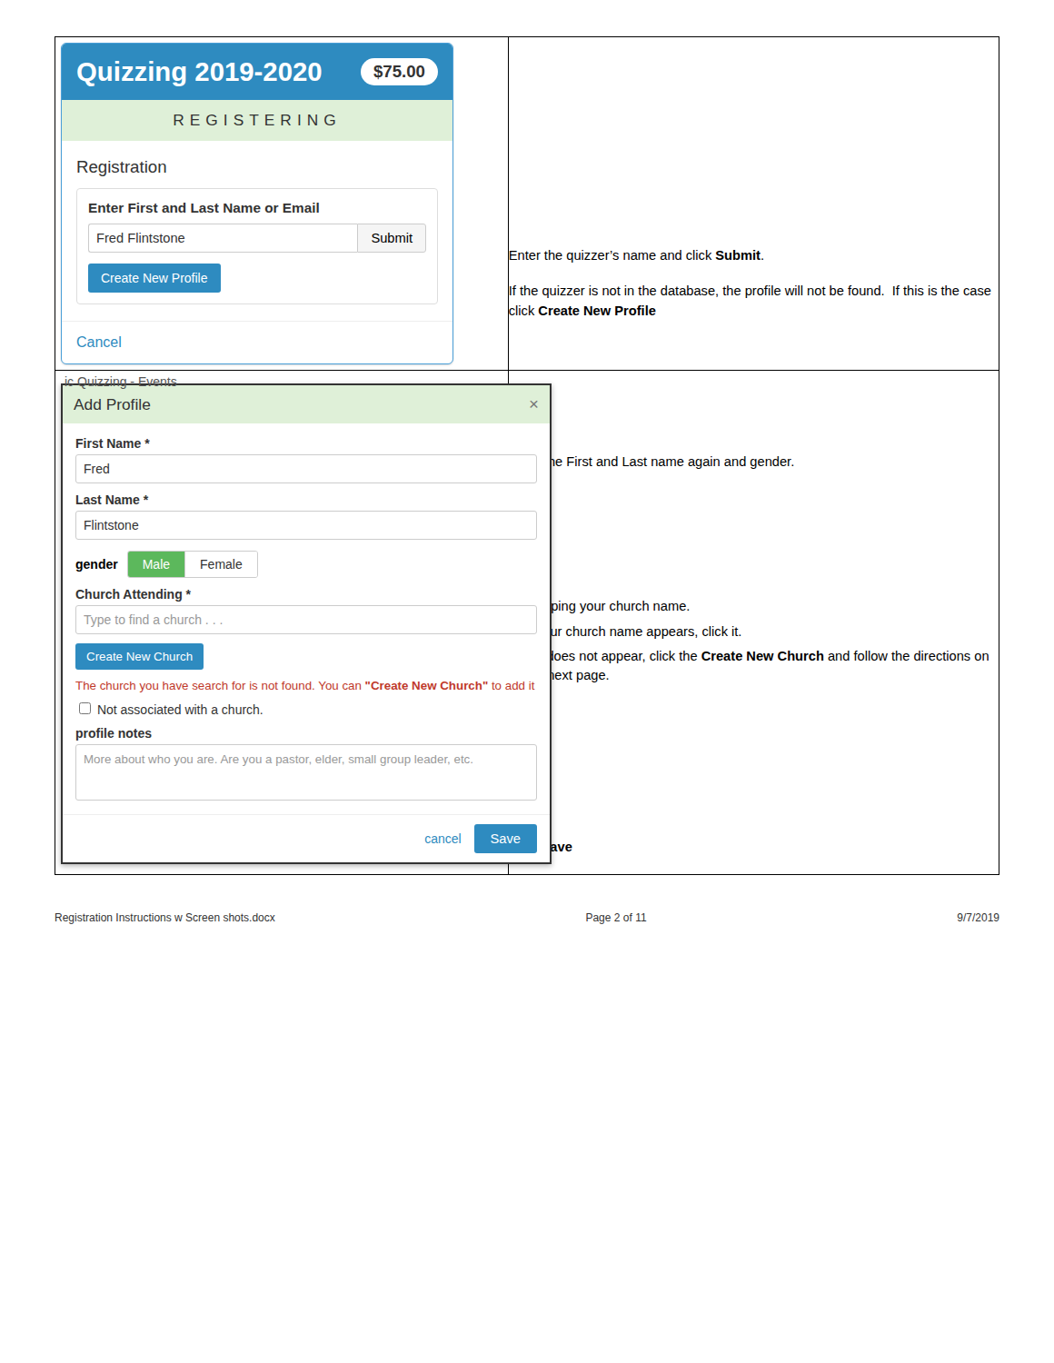| Quizzing 2019-2020 $75.00 REGISTERING Registration Enter First and Last Name or Email Submit Create New Profile Cancel | Enter the quizzer’s name and click Submit . If the quizzer is not in the database, the profile will not be found. If this is the case click Create New Profile |
| ic Quizzing - Events Add Profile × First Name * Last Name * gender Male Female Church Attending * Create New Church The church you have search for is not found. You can "Create New Church" to add it Not associated with a church. profile notes More about who you are. Are you a pastor, elder, small group leader, etc. cancel Save | Enter the First and Last name again and gender. Start typing your church name. If your church name appears, click it. If it does not appear, click the Create New Church and follow the directions on the next page. Click Save |
Registration Instructions w Screen shots.docx Page 2 of 11 9/7/2019